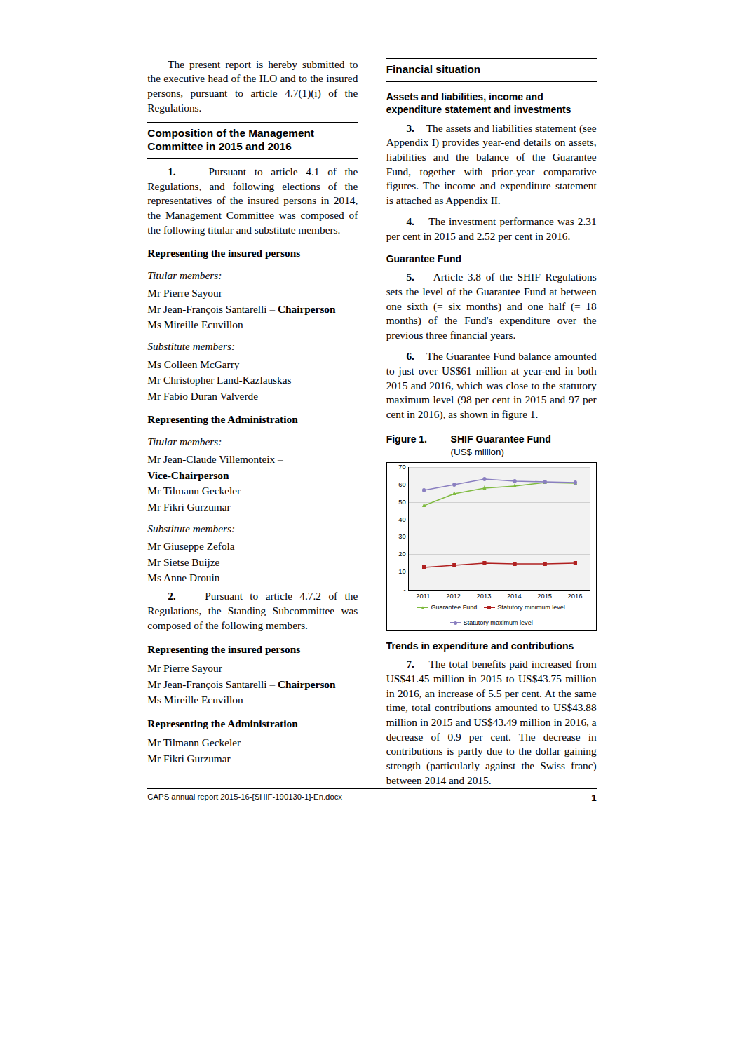The present report is hereby submitted to the executive head of the ILO and to the insured persons, pursuant to article 4.7(1)(i) of the Regulations.
Composition of the Management Committee in 2015 and 2016
1. Pursuant to article 4.1 of the Regulations, and following elections of the representatives of the insured persons in 2014, the Management Committee was composed of the following titular and substitute members.
Representing the insured persons
Titular members:
Mr Pierre Sayour
Mr Jean-François Santarelli – Chairperson
Ms Mireille Ecuvillon
Substitute members:
Ms Colleen McGarry
Mr Christopher Land-Kazlauskas
Mr Fabio Duran Valverde
Representing the Administration
Titular members:
Mr Jean-Claude Villemonteix –
Vice-Chairperson
Mr Tilmann Geckeler
Mr Fikri Gurzumar
Substitute members:
Mr Giuseppe Zefola
Mr Sietse Buijze
Ms Anne Drouin
2. Pursuant to article 4.7.2 of the Regulations, the Standing Subcommittee was composed of the following members.
Representing the insured persons
Mr Pierre Sayour
Mr Jean-François Santarelli – Chairperson
Ms Mireille Ecuvillon
Representing the Administration
Mr Tilmann Geckeler
Mr Fikri Gurzumar
Financial situation
Assets and liabilities, income and expenditure statement and investments
3. The assets and liabilities statement (see Appendix I) provides year-end details on assets, liabilities and the balance of the Guarantee Fund, together with prior-year comparative figures. The income and expenditure statement is attached as Appendix II.
4. The investment performance was 2.31 per cent in 2015 and 2.52 per cent in 2016.
Guarantee Fund
5. Article 3.8 of the SHIF Regulations sets the level of the Guarantee Fund at between one sixth (= six months) and one half (= 18 months) of the Fund's expenditure over the previous three financial years.
6. The Guarantee Fund balance amounted to just over US$61 million at year-end in both 2015 and 2016, which was close to the statutory maximum level (98 per cent in 2015 and 97 per cent in 2016), as shown in figure 1.
Figure 1. SHIF Guarantee Fund(US$ million)
70 60 50 40 30 20 10 -
2011 2012 2013 2014 2015 2016
Guarantee Fund Statutory minimum level Statutory maximum level
Trends in expenditure and contributions
7. The total benefits paid increased from US$41.45 million in 2015 to US$43.75 million in 2016, an increase of 5.5 per cent. At the same time, total contributions amounted to US$43.88 million in 2015 and US$43.49 million in 2016, a decrease of 0.9 per cent. The decrease in contributions is partly due to the dollar gaining strength (particularly against the Swiss franc) between 2014 and 2015.
CAPS annual report 2015-16-[SHIF-190130-1]-En.docx 1